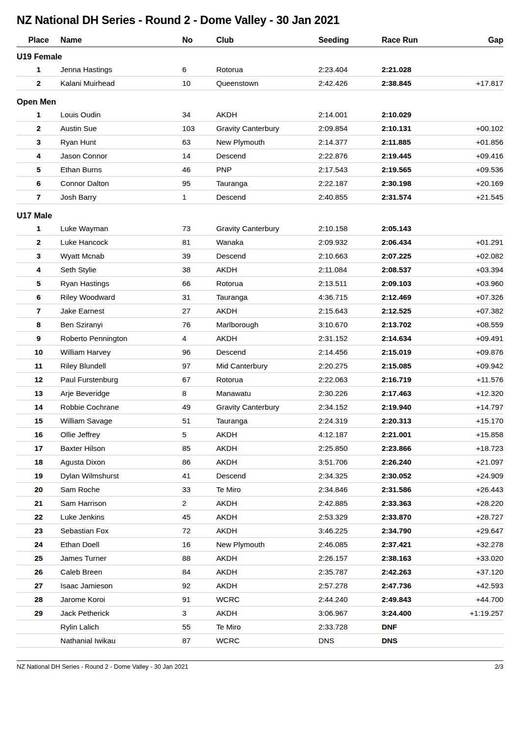NZ National DH Series - Round 2 - Dome Valley - 30 Jan 2021
| Place | Name | No | Club | Seeding | Race Run | Gap |
| --- | --- | --- | --- | --- | --- | --- |
| U19 Female |
| 1 | Jenna Hastings | 6 | Rotorua | 2:23.404 | 2:21.028 | |
| 2 | Kalani Muirhead | 10 | Queenstown | 2:42.426 | 2:38.845 | +17.817 |
| Open Men |
| 1 | Louis Oudin | 34 | AKDH | 2:14.001 | 2:10.029 | |
| 2 | Austin Sue | 103 | Gravity Canterbury | 2:09.854 | 2:10.131 | +00.102 |
| 3 | Ryan Hunt | 63 | New Plymouth | 2:14.377 | 2:11.885 | +01.856 |
| 4 | Jason Connor | 14 | Descend | 2:22.876 | 2:19.445 | +09.416 |
| 5 | Ethan Burns | 46 | PNP | 2:17.543 | 2:19.565 | +09.536 |
| 6 | Connor Dalton | 95 | Tauranga | 2:22.187 | 2:30.198 | +20.169 |
| 7 | Josh Barry | 1 | Descend | 2:40.855 | 2:31.574 | +21.545 |
| U17 Male |
| 1 | Luke Wayman | 73 | Gravity Canterbury | 2:10.158 | 2:05.143 | |
| 2 | Luke Hancock | 81 | Wanaka | 2:09.932 | 2:06.434 | +01.291 |
| 3 | Wyatt Mcnab | 39 | Descend | 2:10.663 | 2:07.225 | +02.082 |
| 4 | Seth Stylie | 38 | AKDH | 2:11.084 | 2:08.537 | +03.394 |
| 5 | Ryan Hastings | 66 | Rotorua | 2:13.511 | 2:09.103 | +03.960 |
| 6 | Riley Woodward | 31 | Tauranga | 4:36.715 | 2:12.469 | +07.326 |
| 7 | Jake Earnest | 27 | AKDH | 2:15.643 | 2:12.525 | +07.382 |
| 8 | Ben Sziranyi | 76 | Marlborough | 3:10.670 | 2:13.702 | +08.559 |
| 9 | Roberto Pennington | 4 | AKDH | 2:31.152 | 2:14.634 | +09.491 |
| 10 | William Harvey | 96 | Descend | 2:14.456 | 2:15.019 | +09.876 |
| 11 | Riley Blundell | 97 | Mid Canterbury | 2:20.275 | 2:15.085 | +09.942 |
| 12 | Paul Furstenburg | 67 | Rotorua | 2:22.063 | 2:16.719 | +11.576 |
| 13 | Arje Beveridge | 8 | Manawatu | 2:30.226 | 2:17.463 | +12.320 |
| 14 | Robbie Cochrane | 49 | Gravity Canterbury | 2:34.152 | 2:19.940 | +14.797 |
| 15 | William Savage | 51 | Tauranga | 2:24.319 | 2:20.313 | +15.170 |
| 16 | Ollie Jeffrey | 5 | AKDH | 4:12.187 | 2:21.001 | +15.858 |
| 17 | Baxter Hilson | 85 | AKDH | 2:25.850 | 2:23.866 | +18.723 |
| 18 | Agusta Dixon | 86 | AKDH | 3:51.706 | 2:26.240 | +21.097 |
| 19 | Dylan Wilmshurst | 41 | Descend | 2:34.325 | 2:30.052 | +24.909 |
| 20 | Sam Roche | 33 | Te Miro | 2:34.846 | 2:31.586 | +26.443 |
| 21 | Sam Harrison | 2 | AKDH | 2:42.885 | 2:33.363 | +28.220 |
| 22 | Luke Jenkins | 45 | AKDH | 2:53.329 | 2:33.870 | +28.727 |
| 23 | Sebastian Fox | 72 | AKDH | 3:46.225 | 2:34.790 | +29.647 |
| 24 | Ethan Doell | 16 | New Plymouth | 2:46.085 | 2:37.421 | +32.278 |
| 25 | James Turner | 88 | AKDH | 2:26.157 | 2:38.163 | +33.020 |
| 26 | Caleb Breen | 84 | AKDH | 2:35.787 | 2:42.263 | +37.120 |
| 27 | Isaac Jamieson | 92 | AKDH | 2:57.278 | 2:47.736 | +42.593 |
| 28 | Jarome Koroi | 91 | WCRC | 2:44.240 | 2:49.843 | +44.700 |
| 29 | Jack Petherick | 3 | AKDH | 3:06.967 | 3:24.400 | +1:19.257 |
| | Rylin Lalich | 55 | Te Miro | 2:33.728 | DNF | |
| | Nathanial Iwikau | 87 | WCRC | DNS | DNS | |
NZ National DH Series - Round 2 - Dome Valley - 30 Jan 2021 2/3